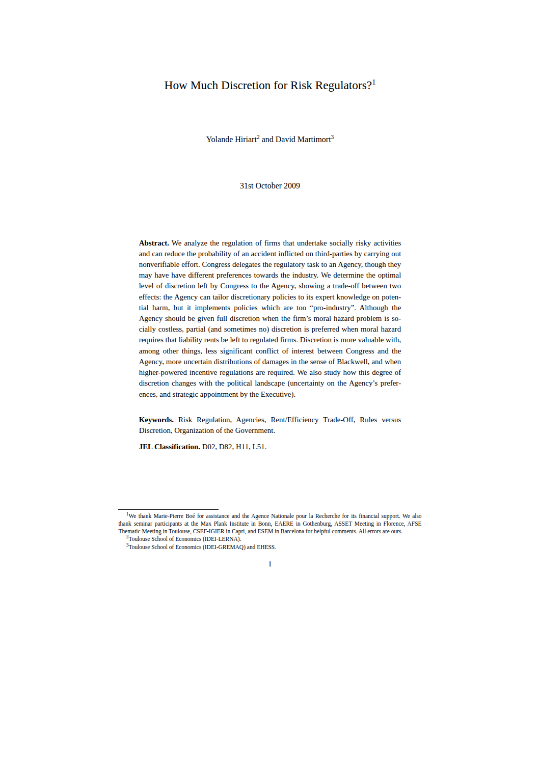How Much Discretion for Risk Regulators?1
Yolande Hiriart2 and David Martimort3
31st October 2009
Abstract. We analyze the regulation of firms that undertake socially risky activities and can reduce the probability of an accident inflicted on third-parties by carrying out nonverifiable effort. Congress delegates the regulatory task to an Agency, though they may have have different preferences towards the industry. We determine the optimal level of discretion left by Congress to the Agency, showing a trade-off between two effects: the Agency can tailor discretionary policies to its expert knowledge on potential harm, but it implements policies which are too “pro-industry”. Although the Agency should be given full discretion when the firm’s moral hazard problem is socially costless, partial (and sometimes no) discretion is preferred when moral hazard requires that liability rents be left to regulated firms. Discretion is more valuable with, among other things, less significant conflict of interest between Congress and the Agency, more uncertain distributions of damages in the sense of Blackwell, and when higher-powered incentive regulations are required. We also study how this degree of discretion changes with the political landscape (uncertainty on the Agency’s preferences, and strategic appointment by the Executive).
Keywords. Risk Regulation, Agencies, Rent/Efficiency Trade-Off, Rules versus Discretion, Organization of the Government.
JEL Classification. D02, D82, H11, L51.
1We thank Marie-Pierre Boé for assistance and the Agence Nationale pour la Recherche for its financial support. We also thank seminar participants at the Max Plank Institute in Bonn, EAERE in Gothenburg, ASSET Meeting in Florence, AFSE Thematic Meeting in Toulouse, CSEF-IGIER in Capri, and ESEM in Barcelona for helpful comments. All errors are ours.
2Toulouse School of Economics (IDEI-LERNA).
3Toulouse School of Economics (IDEI-GREMAQ) and EHESS.
1